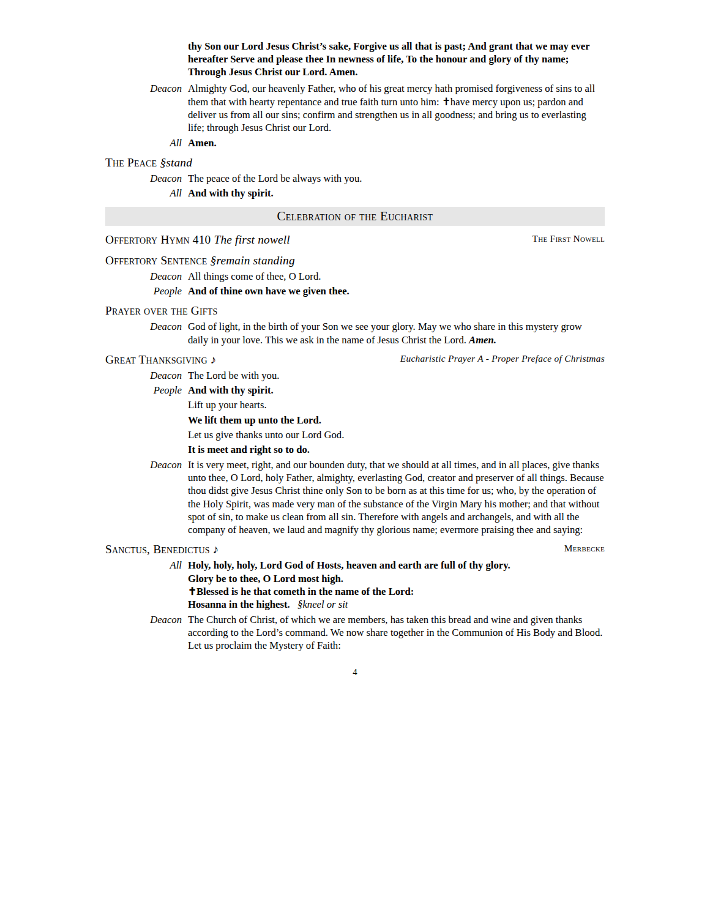thy Son our Lord Jesus Christ’s sake, Forgive us all that is past; And grant that we may ever hereafter Serve and please thee In newness of life, To the honour and glory of thy name; Through Jesus Christ our Lord. Amen.
Deacon
Almighty God, our heavenly Father, who of his great mercy hath promised forgiveness of sins to all them that with hearty repentance and true faith turn unto him: ✝have mercy upon us; pardon and deliver us from all our sins; confirm and strengthen us in all goodness; and bring us to everlasting life; through Jesus Christ our Lord.
All
Amen.
The Peace §stand
Deacon
The peace of the Lord be always with you.
All
And with thy spirit.
Celebration of the Eucharist
Offertory Hymn 410 The first nowell The First Nowell
Offertory Sentence §remain standing
Deacon
All things come of thee, O Lord.
People
And of thine own have we given thee.
Prayer over the Gifts
Deacon
God of light, in the birth of your Son we see your glory. May we who share in this mystery grow daily in your love. This we ask in the name of Jesus Christ the Lord. Amen.
Great Thanksgiving ♪Eucharistic Prayer A - Proper Preface of Christmas
Deacon
The Lord be with you.
People
And with thy spirit.
Lift up your hearts.
We lift them up unto the Lord.
Let us give thanks unto our Lord God.
It is meet and right so to do.
Deacon
It is very meet, right, and our bounden duty, that we should at all times, and in all places, give thanks unto thee, O Lord, holy Father, almighty, everlasting God, creator and preserver of all things. Because thou didst give Jesus Christ thine only Son to be born as at this time for us; who, by the operation of the Holy Spirit, was made very man of the substance of the Virgin Mary his mother; and that without spot of sin, to make us clean from all sin. Therefore with angels and archangels, and with all the company of heaven, we laud and magnify thy glorious name; evermore praising thee and saying:
Sanctus, Benedictus ♪Merbecke
All
Holy, holy, holy, Lord God of Hosts, heaven and earth are full of thy glory.
Glory be to thee, O Lord most high.
✝Blessed is he that cometh in the name of the Lord:
Hosanna in the highest. §kneel or sit
Deacon
The Church of Christ, of which we are members, has taken this bread and wine and given thanks according to the Lord’s command. We now share together in the Communion of His Body and Blood. Let us proclaim the Mystery of Faith:
4